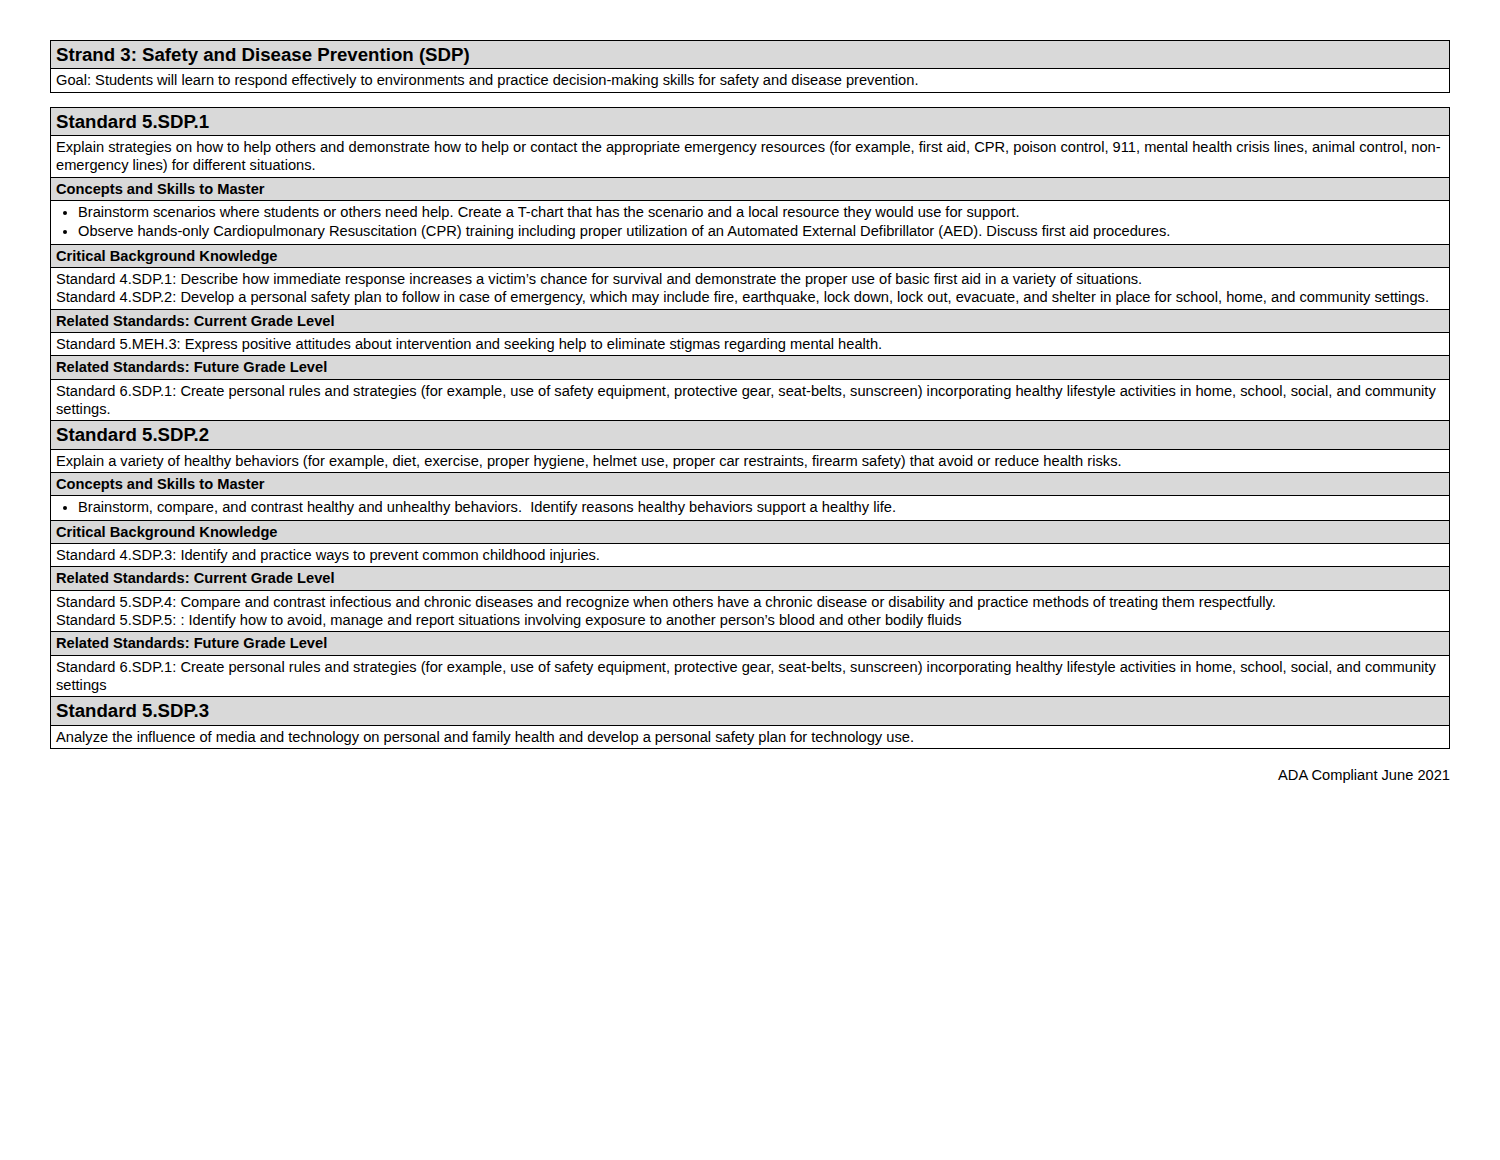| Strand 3: Safety and Disease Prevention (SDP) |
| Goal: Students will learn to respond effectively to environments and practice decision-making skills for safety and disease prevention. |
| Standard 5.SDP.1 |
| Explain strategies on how to help others and demonstrate how to help or contact the appropriate emergency resources (for example, first aid, CPR, poison control, 911, mental health crisis lines, animal control, non-emergency lines) for different situations. |
| Concepts and Skills to Master |
| Brainstorm scenarios where students or others need help. Create a T-chart that has the scenario and a local resource they would use for support. Observe hands-only Cardiopulmonary Resuscitation (CPR) training including proper utilization of an Automated External Defibrillator (AED). Discuss first aid procedures. |
| Critical Background Knowledge |
| Standard 4.SDP.1: Describe how immediate response increases a victim’s chance for survival and demonstrate the proper use of basic first aid in a variety of situations. Standard 4.SDP.2: Develop a personal safety plan to follow in case of emergency, which may include fire, earthquake, lock down, lock out, evacuate, and shelter in place for school, home, and community settings. |
| Related Standards: Current Grade Level |
| Standard 5.MEH.3: Express positive attitudes about intervention and seeking help to eliminate stigmas regarding mental health. |
| Related Standards: Future Grade Level |
| Standard 6.SDP.1: Create personal rules and strategies (for example, use of safety equipment, protective gear, seat-belts, sunscreen) incorporating healthy lifestyle activities in home, school, social, and community settings. |
| Standard 5.SDP.2 |
| Explain a variety of healthy behaviors (for example, diet, exercise, proper hygiene, helmet use, proper car restraints, firearm safety) that avoid or reduce health risks. |
| Concepts and Skills to Master |
| Brainstorm, compare, and contrast healthy and unhealthy behaviors. Identify reasons healthy behaviors support a healthy life. |
| Critical Background Knowledge |
| Standard 4.SDP.3: Identify and practice ways to prevent common childhood injuries. |
| Related Standards: Current Grade Level |
| Standard 5.SDP.4: Compare and contrast infectious and chronic diseases and recognize when others have a chronic disease or disability and practice methods of treating them respectfully. Standard 5.SDP.5: : Identify how to avoid, manage and report situations involving exposure to another person’s blood and other bodily fluids |
| Related Standards: Future Grade Level |
| Standard 6.SDP.1: Create personal rules and strategies (for example, use of safety equipment, protective gear, seat-belts, sunscreen) incorporating healthy lifestyle activities in home, school, social, and community settings |
| Standard 5.SDP.3 |
| Analyze the influence of media and technology on personal and family health and develop a personal safety plan for technology use. |
ADA Compliant June 2021